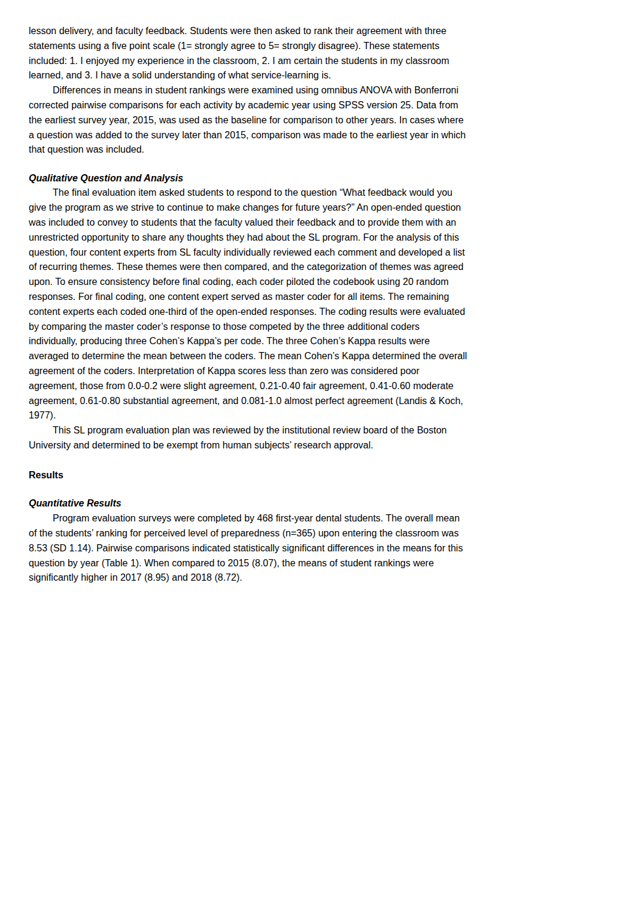lesson delivery, and faculty feedback. Students were then asked to rank their agreement with three statements using a five point scale (1= strongly agree to 5= strongly disagree). These statements included: 1. I enjoyed my experience in the classroom, 2. I am certain the students in my classroom learned, and 3. I have a solid understanding of what service-learning is.
Differences in means in student rankings were examined using omnibus ANOVA with Bonferroni corrected pairwise comparisons for each activity by academic year using SPSS version 25. Data from the earliest survey year, 2015, was used as the baseline for comparison to other years. In cases where a question was added to the survey later than 2015, comparison was made to the earliest year in which that question was included.
Qualitative Question and Analysis
The final evaluation item asked students to respond to the question “What feedback would you give the program as we strive to continue to make changes for future years?” An open-ended question was included to convey to students that the faculty valued their feedback and to provide them with an unrestricted opportunity to share any thoughts they had about the SL program. For the analysis of this question, four content experts from SL faculty individually reviewed each comment and developed a list of recurring themes. These themes were then compared, and the categorization of themes was agreed upon. To ensure consistency before final coding, each coder piloted the codebook using 20 random responses. For final coding, one content expert served as master coder for all items. The remaining content experts each coded one-third of the open-ended responses. The coding results were evaluated by comparing the master coder’s response to those competed by the three additional coders individually, producing three Cohen’s Kappa’s per code. The three Cohen’s Kappa results were averaged to determine the mean between the coders. The mean Cohen’s Kappa determined the overall agreement of the coders. Interpretation of Kappa scores less than zero was considered poor agreement, those from 0.0-0.2 were slight agreement, 0.21-0.40 fair agreement, 0.41-0.60 moderate agreement, 0.61-0.80 substantial agreement, and 0.081-1.0 almost perfect agreement (Landis & Koch, 1977).
This SL program evaluation plan was reviewed by the institutional review board of the Boston University and determined to be exempt from human subjects’ research approval.
Results
Quantitative Results
Program evaluation surveys were completed by 468 first-year dental students. The overall mean of the students’ ranking for perceived level of preparedness (n=365) upon entering the classroom was 8.53 (SD 1.14). Pairwise comparisons indicated statistically significant differences in the means for this question by year (Table 1). When compared to 2015 (8.07), the means of student rankings were significantly higher in 2017 (8.95) and 2018 (8.72).